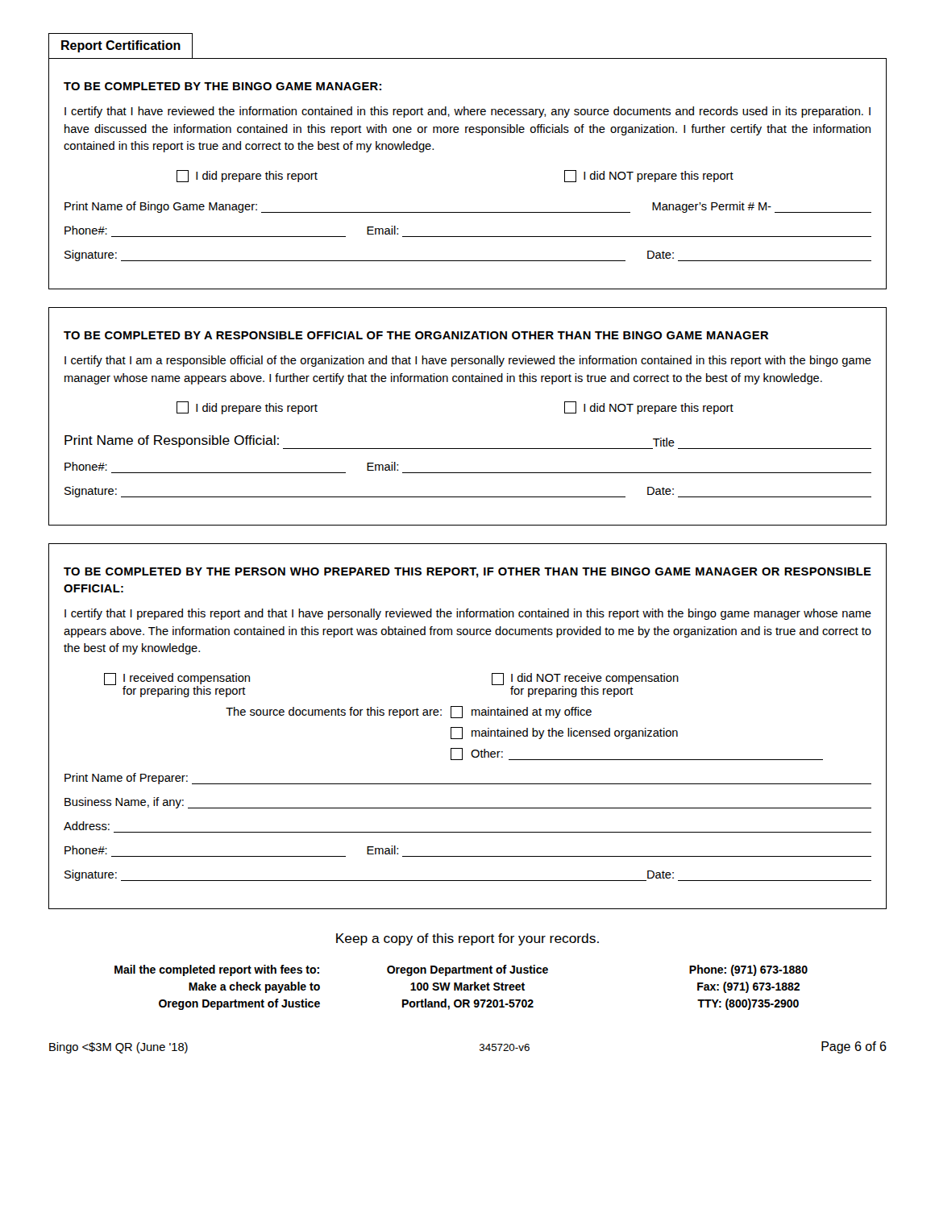Report Certification
TO BE COMPLETED BY THE BINGO GAME MANAGER:
I certify that I have reviewed the information contained in this report and, where necessary, any source documents and records used in its preparation. I have discussed the information contained in this report with one or more responsible officials of the organization. I further certify that the information contained in this report is true and correct to the best of my knowledge.
I did prepare this report
I did NOT prepare this report
Print Name of Bingo Game Manager: Manager’s Permit # M-
Phone#: Email:
Signature: Date:
TO BE COMPLETED BY A RESPONSIBLE OFFICIAL OF THE ORGANIZATION OTHER THAN THE BINGO GAME MANAGER
I certify that I am a responsible official of the organization and that I have personally reviewed the information contained in this report with the bingo game manager whose name appears above. I further certify that the information contained in this report is true and correct to the best of my knowledge.
I did prepare this report
I did NOT prepare this report
Print Name of Responsible Official: Title
Phone#: Email:
Signature: Date:
TO BE COMPLETED BY THE PERSON WHO PREPARED THIS REPORT, IF OTHER THAN THE BINGO GAME MANAGER OR RESPONSIBLE OFFICIAL:
I certify that I prepared this report and that I have personally reviewed the information contained in this report with the bingo game manager whose name appears above. The information contained in this report was obtained from source documents provided to me by the organization and is true and correct to the best of my knowledge.
I received compensation
for preparing this report
I did NOT receive compensation
for preparing this report
The source documents for this report are: maintained at my office
maintained by the licensed organization
Other:
Print Name of Preparer:
Business Name, if any:
Address:
Phone#: Email:
Signature: Date:
Keep a copy of this report for your records.
| Mail the completed report with fees to: Make a check payable to Oregon Department of Justice | Oregon Department of Justice 100 SW Market Street Portland, OR 97201-5702 | Phone: (971) 673-1880 Fax: (971) 673-1882 TTY: (800)735-2900 |
Bingo <$3M QR (June '18) 345720-v6 Page 6 of 6